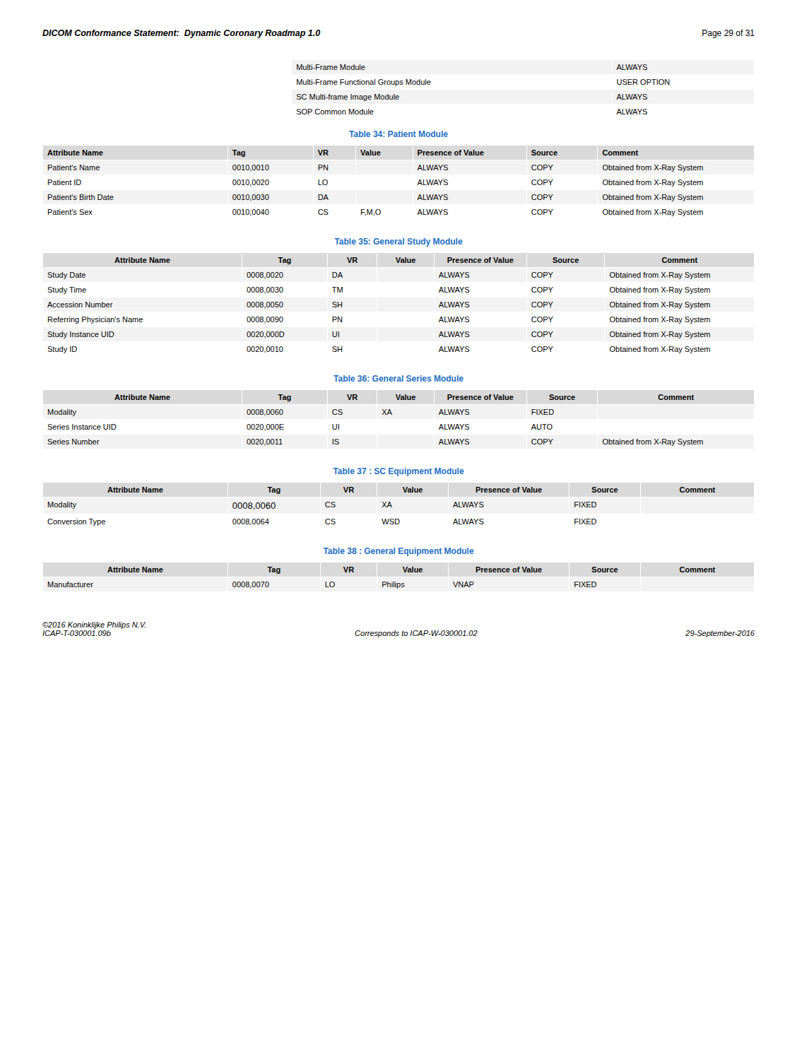DICOM Conformance Statement: Dynamic Coronary Roadmap 1.0
Page 29 of 31
| | Multi-Frame Module | ALWAYS |
| | Multi-Frame Functional Groups Module | USER OPTION |
| | SC Multi-frame Image Module | ALWAYS |
| | SOP Common Module | ALWAYS |
Table 34: Patient Module
| Attribute Name | Tag | VR | Value | Presence of Value | Source | Comment |
| --- | --- | --- | --- | --- | --- | --- |
| Patient's Name | 0010,0010 | PN | | ALWAYS | COPY | Obtained from X-Ray System |
| Patient ID | 0010,0020 | LO | | ALWAYS | COPY | Obtained from X-Ray System |
| Patient's Birth Date | 0010,0030 | DA | | ALWAYS | COPY | Obtained from X-Ray System |
| Patient's Sex | 0010,0040 | CS | F,M,O | ALWAYS | COPY | Obtained from X-Ray System |
Table 35: General Study Module
| Attribute Name | Tag | VR | Value | Presence of Value | Source | Comment |
| --- | --- | --- | --- | --- | --- | --- |
| Study Date | 0008,0020 | DA | | ALWAYS | COPY | Obtained from X-Ray System |
| Study Time | 0008,0030 | TM | | ALWAYS | COPY | Obtained from X-Ray System |
| Accession Number | 0008,0050 | SH | | ALWAYS | COPY | Obtained from X-Ray System |
| Referring Physician's Name | 0008,0090 | PN | | ALWAYS | COPY | Obtained from X-Ray System |
| Study Instance UID | 0020,000D | UI | | ALWAYS | COPY | Obtained from X-Ray System |
| Study ID | 0020,0010 | SH | | ALWAYS | COPY | Obtained from X-Ray System |
Table 36: General Series Module
| Attribute Name | Tag | VR | Value | Presence of Value | Source | Comment |
| --- | --- | --- | --- | --- | --- | --- |
| Modality | 0008,0060 | CS | XA | ALWAYS | FIXED | |
| Series Instance UID | 0020,000E | UI | | ALWAYS | AUTO | |
| Series Number | 0020,0011 | IS | | ALWAYS | COPY | Obtained from X-Ray System |
Table 37 : SC Equipment Module
| Attribute Name | Tag | VR | Value | Presence of Value | Source | Comment |
| --- | --- | --- | --- | --- | --- | --- |
| Modality | 0008,0060 | CS | XA | ALWAYS | FIXED | |
| Conversion Type | 0008,0064 | CS | WSD | ALWAYS | FIXED | |
Table 38 : General Equipment Module
| Attribute Name | Tag | VR | Value | Presence of Value | Source | Comment |
| --- | --- | --- | --- | --- | --- | --- |
| Manufacturer | 0008,0070 | LO | Philips | VNAP | FIXED | |
©2016 Koninklijke Philips N.V.
ICAP-T-030001.09b
Corresponds to ICAP-W-030001.02
29-September-2016